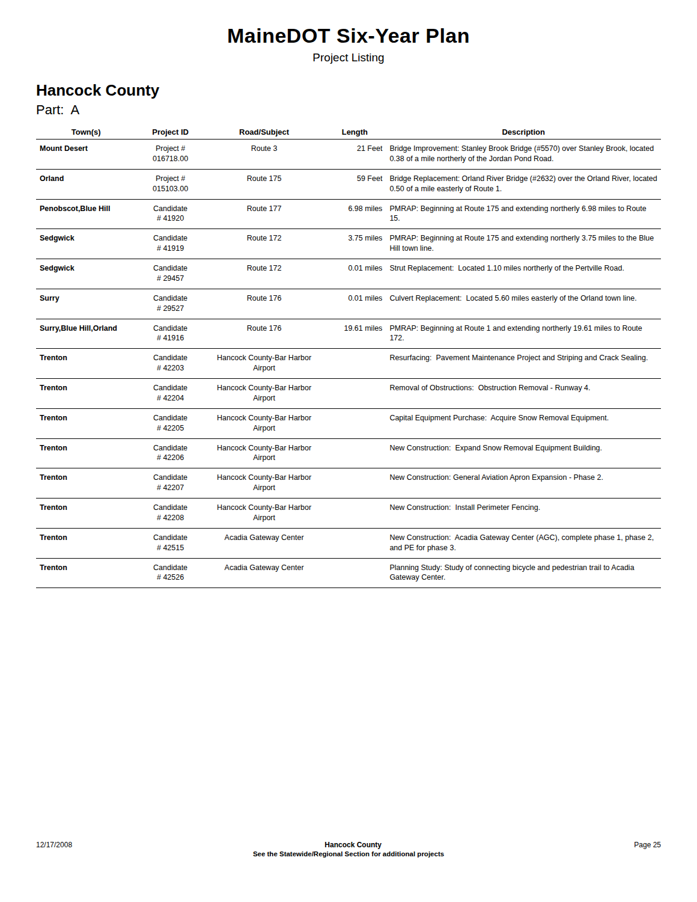MaineDOT Six-Year Plan
Project Listing
Hancock County
Part: A
| Town(s) | Project ID | Road/Subject | Length | Description |
| --- | --- | --- | --- | --- |
| Mount Desert | Project # 016718.00 | Route 3 | 21 Feet | Bridge Improvement: Stanley Brook Bridge (#5570) over Stanley Brook, located 0.38 of a mile northerly of the Jordan Pond Road. |
| Orland | Project # 015103.00 | Route 175 | 59 Feet | Bridge Replacement: Orland River Bridge (#2632) over the Orland River, located 0.50 of a mile easterly of Route 1. |
| Penobscot,Blue Hill | Candidate # 41920 | Route 177 | 6.98 miles | PMRAP: Beginning at Route 175 and extending northerly 6.98 miles to Route 15. |
| Sedgwick | Candidate # 41919 | Route 172 | 3.75 miles | PMRAP: Beginning at Route 175 and extending northerly 3.75 miles to the Blue Hill town line. |
| Sedgwick | Candidate # 29457 | Route 172 | 0.01 miles | Strut Replacement: Located 1.10 miles northerly of the Pertville Road. |
| Surry | Candidate # 29527 | Route 176 | 0.01 miles | Culvert Replacement: Located 5.60 miles easterly of the Orland town line. |
| Surry,Blue Hill,Orland | Candidate # 41916 | Route 176 | 19.61 miles | PMRAP: Beginning at Route 1 and extending northerly 19.61 miles to Route 172. |
| Trenton | Candidate # 42203 | Hancock County-Bar Harbor Airport | | Resurfacing: Pavement Maintenance Project and Striping and Crack Sealing. |
| Trenton | Candidate # 42204 | Hancock County-Bar Harbor Airport | | Removal of Obstructions: Obstruction Removal - Runway 4. |
| Trenton | Candidate # 42205 | Hancock County-Bar Harbor Airport | | Capital Equipment Purchase: Acquire Snow Removal Equipment. |
| Trenton | Candidate # 42206 | Hancock County-Bar Harbor Airport | | New Construction: Expand Snow Removal Equipment Building. |
| Trenton | Candidate # 42207 | Hancock County-Bar Harbor Airport | | New Construction: General Aviation Apron Expansion - Phase 2. |
| Trenton | Candidate # 42208 | Hancock County-Bar Harbor Airport | | New Construction: Install Perimeter Fencing. |
| Trenton | Candidate # 42515 | Acadia Gateway Center | | New Construction: Acadia Gateway Center (AGC), complete phase 1, phase 2, and PE for phase 3. |
| Trenton | Candidate # 42526 | Acadia Gateway Center | | Planning Study: Study of connecting bicycle and pedestrian trail to Acadia Gateway Center. |
12/17/2008 Page 25
Hancock County
See the Statewide/Regional Section for additional projects